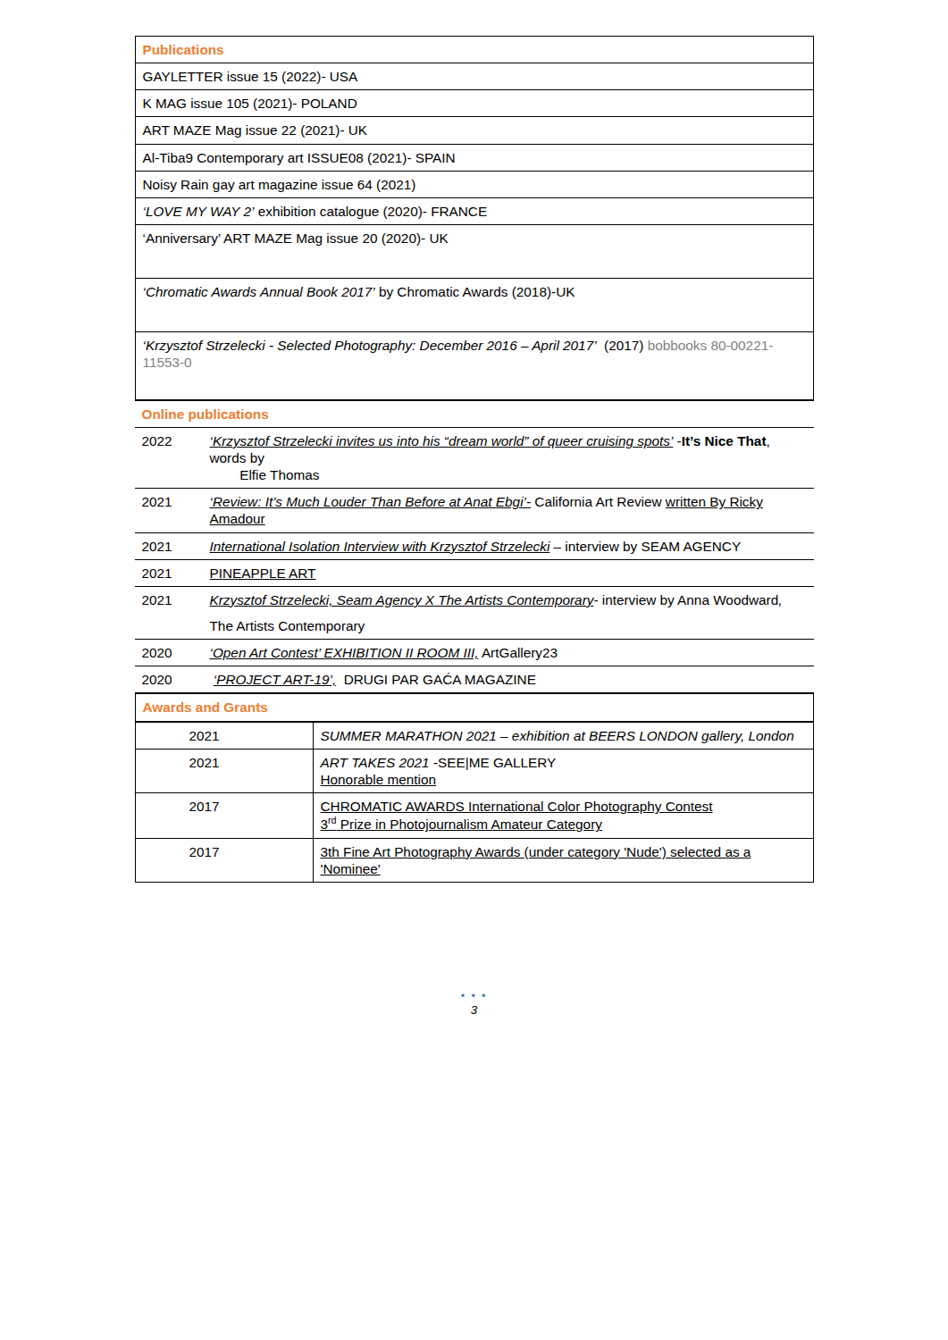| Publications |
| GAYLETTER issue 15 (2022)- USA |
| K MAG issue 105 (2021)- POLAND |
| ART MAZE Mag issue 22 (2021)- UK |
| Al-Tiba9 Contemporary art ISSUE08 (2021)- SPAIN |
| Noisy Rain gay art magazine issue 64 (2021) |
| ‘LOVE MY WAY 2’ exhibition catalogue (2020)- FRANCE |
| ‘Anniversary’ ART MAZE Mag issue 20 (2020)- UK |
| ‘Chromatic Awards Annual Book 2017’ by Chromatic Awards (2018)-UK |
| ‘Krzysztof Strzelecki - Selected Photography: December 2016 – April 2017’ (2017) bobbooks 80-00221-11553-0 |
| Online publications |
| 2022 | ‘Krzysztof Strzelecki invites us into his “dream world” of queer cruising spots’ - It’s Nice That , words by Elfie Thomas |
| 2021 | ‘Review: It’s Much Louder Than Before at Anat Ebgi’- California Art Review written By Ricky Amadour |
| 2021 | International Isolation Interview with Krzysztof Strzelecki – interview by SEAM AGENCY |
| 2021 | PINEAPPLE ART |
| 2021 | Krzysztof Strzelecki, Seam Agency X The Artists Contemporary - interview by Anna Woodward , |
| | The Artists Contemporary |
| 2020 | ‘Open Art Contest’ EXHIBITION II ROOM III, ArtGallery23 |
| 2020 | ‘PROJECT ART-19’, DRUGI PAR GAĆA MAGAZINE |
| Awards and Grants |
| 2021 | SUMMER MARATHON 2021 – exhibition at BEERS LONDON gallery, London |
| 2021 | ART TAKES 2021 - SEE/ME GALLERY Honorable mention |
| 2017 | CHROMATIC AWARDS International Color Photography Contest 3 rd Prize in Photojournalism Amateur Category |
| 2017 | 3th Fine Art Photography Awards (under category 'Nude') selected as a 'Nominee' |
• • •
3